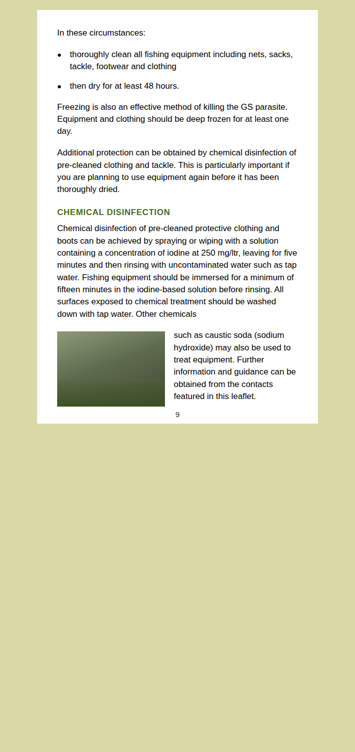In these circumstances:
thoroughly clean all fishing equipment including nets, sacks, tackle, footwear and clothing
then dry for at least 48 hours.
Freezing is also an effective method of killing the GS parasite. Equipment and clothing should be deep frozen for at least one day.
Additional protection can be obtained by chemical disinfection of pre-cleaned clothing and tackle. This is particularly important if you are planning to use equipment again before it has been thoroughly dried.
Chemical disinfection
Chemical disinfection of pre-cleaned protective clothing and boots can be achieved by spraying or wiping with a solution containing a concentration of iodine at 250 mg/ltr, leaving for five minutes and then rinsing with uncontaminated water such as tap water. Fishing equipment should be immersed for a minimum of fifteen minutes in the iodine-based solution before rinsing. All surfaces exposed to chemical treatment should be washed down with tap water. Other chemicals
such as caustic soda (sodium hydroxide) may also be used to treat equipment. Further information and guidance can be obtained from the contacts featured in this leaflet.
9